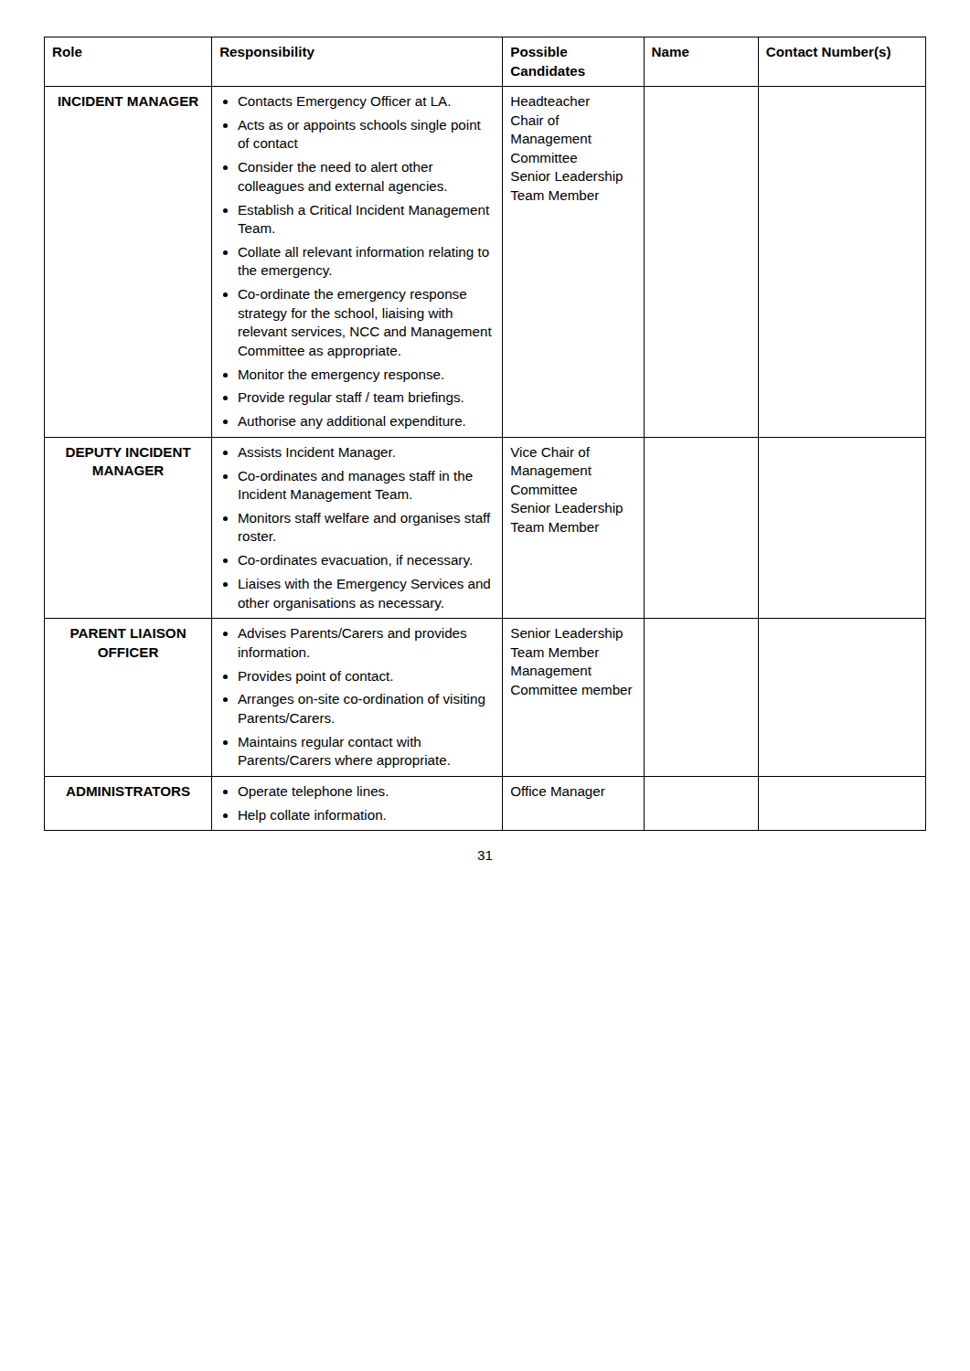| Role | Responsibility | Possible Candidates | Name | Contact Number(s) |
| --- | --- | --- | --- | --- |
| INCIDENT MANAGER | Contacts Emergency Officer at LA. Acts as or appoints schools single point of contact Consider the need to alert other colleagues and external agencies. Establish a Critical Incident Management Team. Collate all relevant information relating to the emergency. Co-ordinate the emergency response strategy for the school, liaising with relevant services, NCC and Management Committee as appropriate. Monitor the emergency response. Provide regular staff / team briefings. Authorise any additional expenditure. | Headteacher Chair of Management Committee Senior Leadership Team Member | | |
| DEPUTY INCIDENT MANAGER | Assists Incident Manager. Co-ordinates and manages staff in the Incident Management Team. Monitors staff welfare and organises staff roster. Co-ordinates evacuation, if necessary. Liaises with the Emergency Services and other organisations as necessary. | Vice Chair of Management Committee Senior Leadership Team Member | | |
| PARENT LIAISON OFFICER | Advises Parents/Carers and provides information. Provides point of contact. Arranges on-site co-ordination of visiting Parents/Carers. Maintains regular contact with Parents/Carers where appropriate. | Senior Leadership Team Member Management Committee member | | |
| ADMINISTRATORS | Operate telephone lines. Help collate information. | Office Manager | | |
31